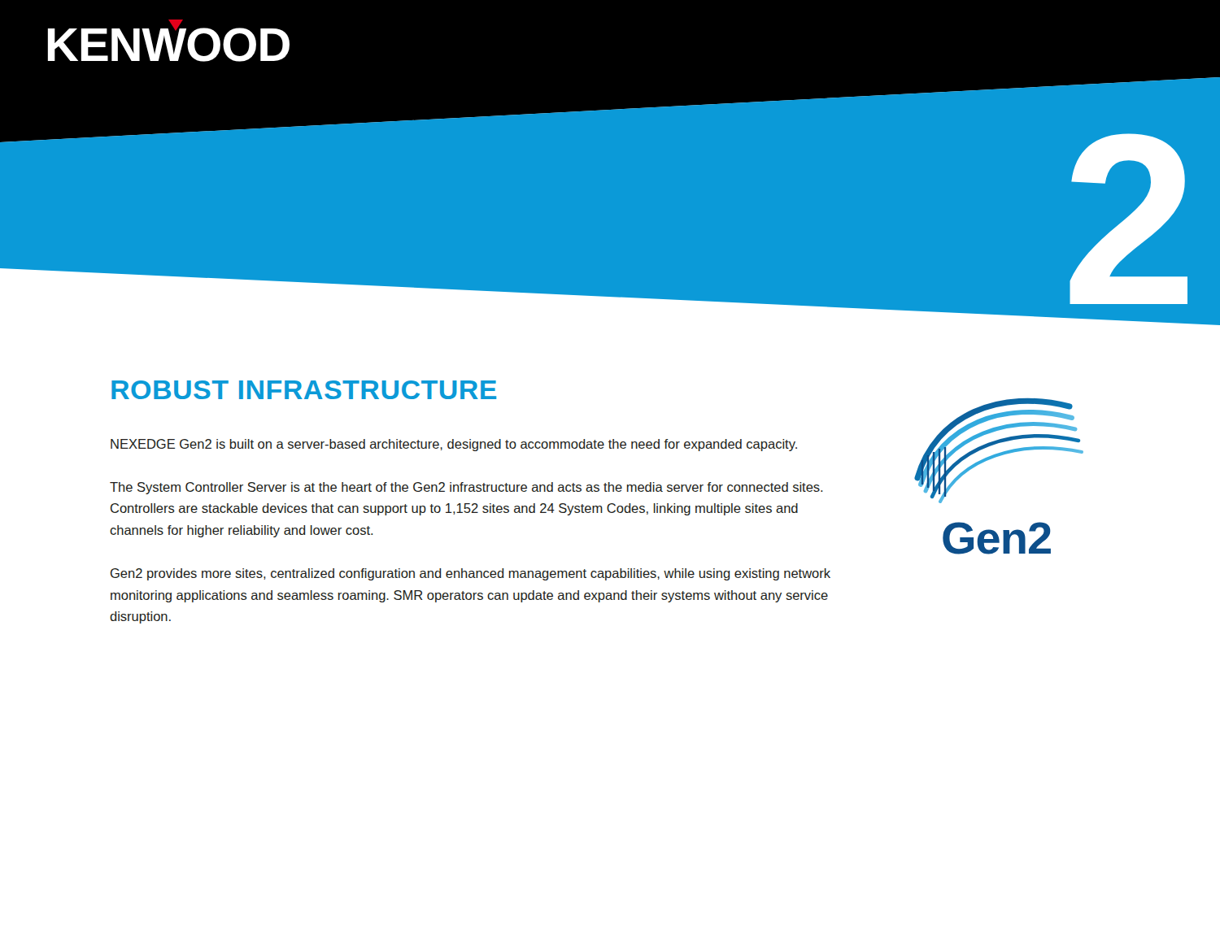KENWOOD
2
ROBUST INFRASTRUCTURE
NEXEDGE Gen2 is built on a server-based architecture, designed to accommodate the need for expanded capacity.
The System Controller Server is at the heart of the Gen2 infrastructure and acts as the media server for connected sites. Controllers are stackable devices that can support up to 1,152 sites and 24 System Codes, linking multiple sites and channels for higher reliability and lower cost.
Gen2 provides more sites, centralized configuration and enhanced management capabilities, while using existing network monitoring applications and seamless roaming. SMR operators can update and expand their systems without any service disruption.
Gen2